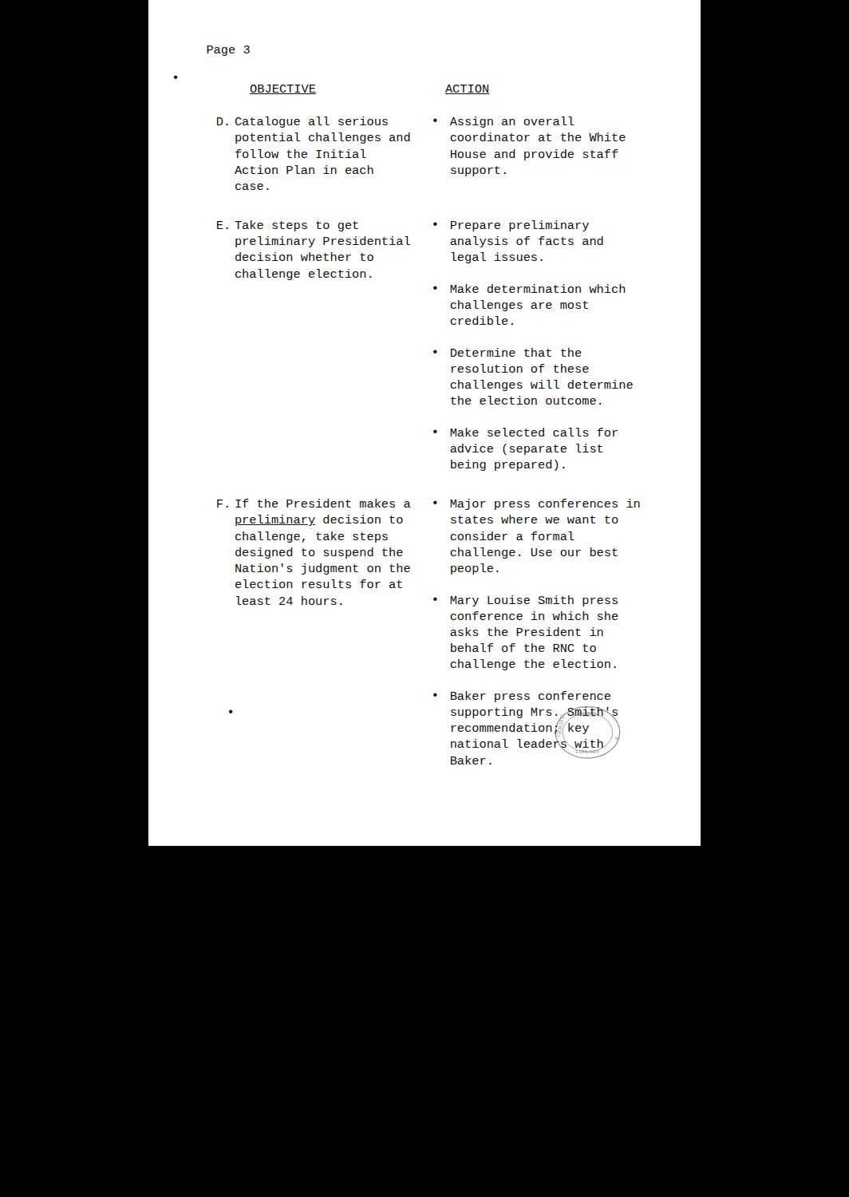Page 3
•
OBJECTIVE
ACTION
D.
Catalogue all serious potential challenges and follow the Initial Action Plan in each case.
Assign an overall coordinator at the White House and provide staff support.
E.
Take steps to get preliminary Presidential decision whether to challenge election.
Prepare preliminary analysis of facts and legal issues.
Make determination which challenges are most credible.
Determine that the resolution of these challenges will determine the election outcome.
Make selected calls for advice (separate list being prepared).
F.
If the President makes a preliminary decision to challenge, take steps designed to suspend the Nation's judgment on the election results for at least 24 hours.
Major press conferences in states where we want to consider a formal challenge. Use our best people.
Mary Louise Smith press conference in which she asks the President in behalf of the RNC to challenge the election.
Baker press conference supporting Mrs. Smith's recommendation; key national leaders with Baker.
•
FORD LIBRARY GERALD R.